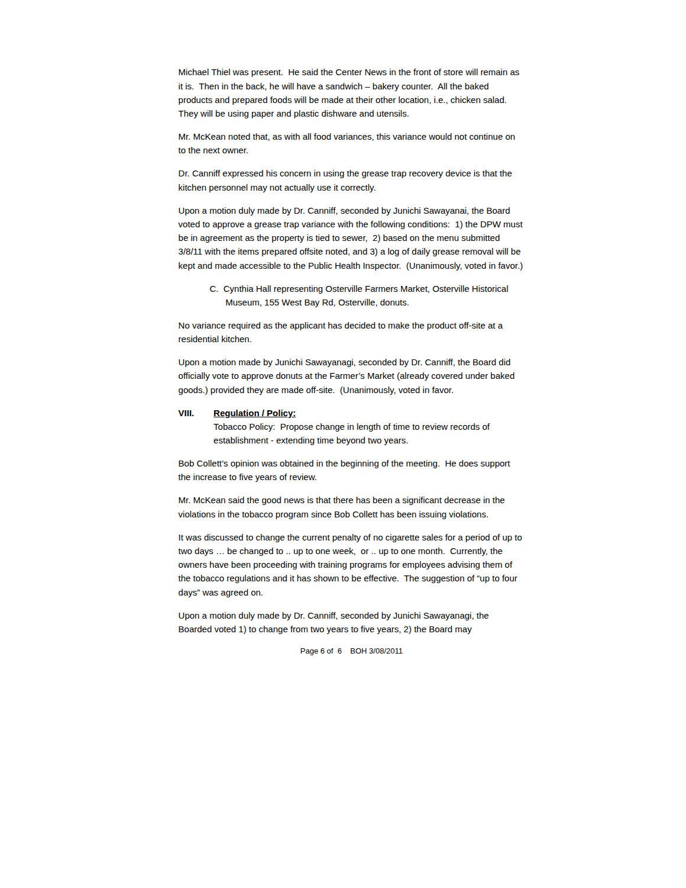Michael Thiel was present. He said the Center News in the front of store will remain as it is. Then in the back, he will have a sandwich – bakery counter. All the baked products and prepared foods will be made at their other location, i.e., chicken salad. They will be using paper and plastic dishware and utensils.
Mr. McKean noted that, as with all food variances, this variance would not continue on to the next owner.
Dr. Canniff expressed his concern in using the grease trap recovery device is that the kitchen personnel may not actually use it correctly.
Upon a motion duly made by Dr. Canniff, seconded by Junichi Sawayanai, the Board voted to approve a grease trap variance with the following conditions: 1) the DPW must be in agreement as the property is tied to sewer, 2) based on the menu submitted 3/8/11 with the items prepared offsite noted, and 3) a log of daily grease removal will be kept and made accessible to the Public Health Inspector. (Unanimously, voted in favor.)
C. Cynthia Hall representing Osterville Farmers Market, Osterville Historical Museum, 155 West Bay Rd, Osterville, donuts.
No variance required as the applicant has decided to make the product off-site at a residential kitchen.
Upon a motion made by Junichi Sawayanagi, seconded by Dr. Canniff, the Board did officially vote to approve donuts at the Farmer’s Market (already covered under baked goods.) provided they are made off-site. (Unanimously, voted in favor.
VIII. Regulation / Policy:
Tobacco Policy: Propose change in length of time to review records of establishment - extending time beyond two years.
Bob Collett’s opinion was obtained in the beginning of the meeting. He does support the increase to five years of review.
Mr. McKean said the good news is that there has been a significant decrease in the violations in the tobacco program since Bob Collett has been issuing violations.
It was discussed to change the current penalty of no cigarette sales for a period of up to two days … be changed to .. up to one week, or .. up to one month. Currently, the owners have been proceeding with training programs for employees advising them of the tobacco regulations and it has shown to be effective. The suggestion of “up to four days” was agreed on.
Upon a motion duly made by Dr. Canniff, seconded by Junichi Sawayanagi, the Boarded voted 1) to change from two years to five years, 2) the Board may
Page 6 of 6 BOH 3/08/2011